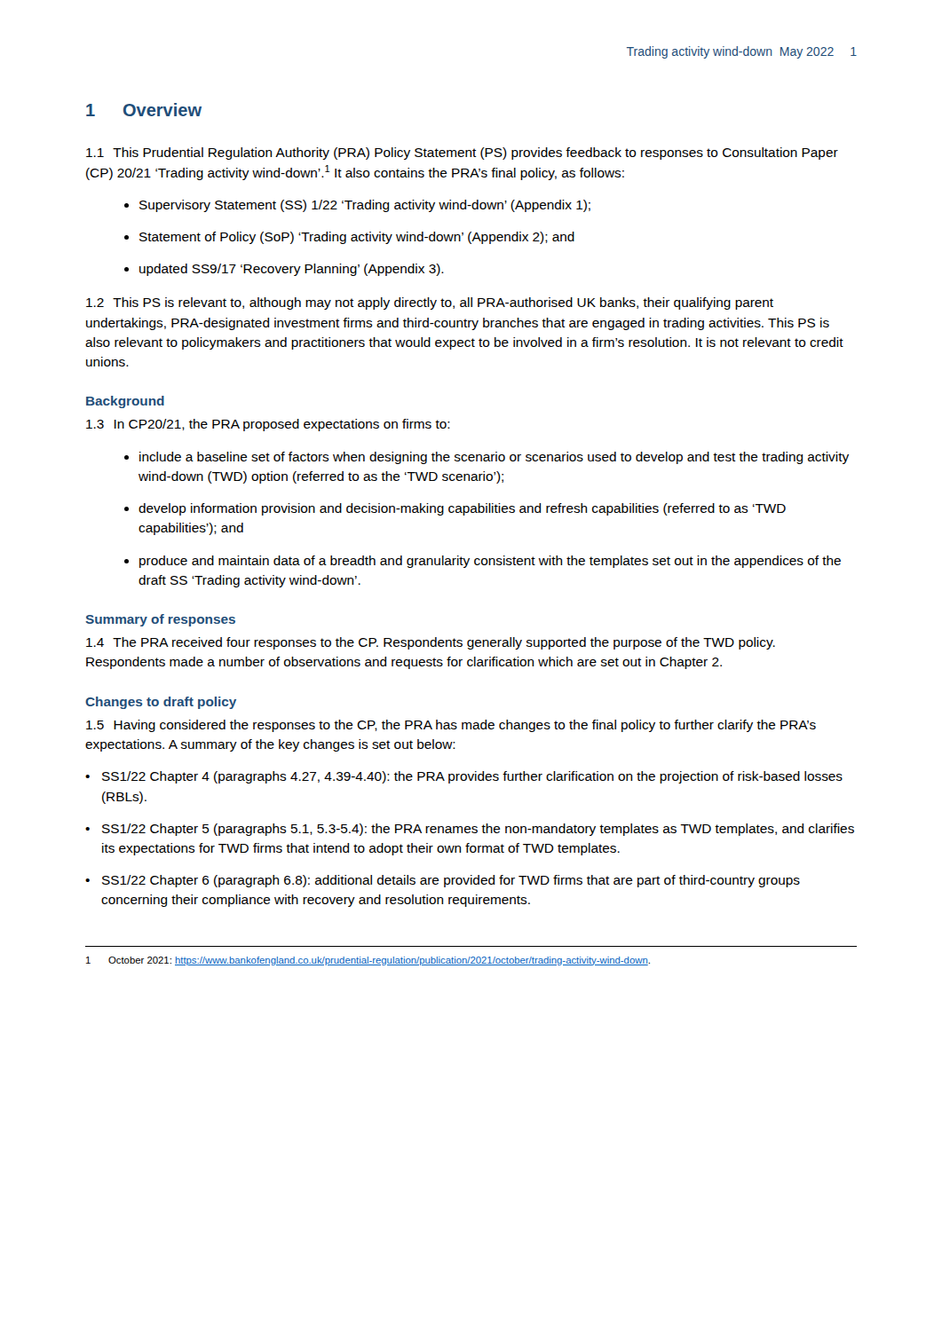Trading activity wind-down May 20221
1 Overview
1.1 This Prudential Regulation Authority (PRA) Policy Statement (PS) provides feedback to responses to Consultation Paper (CP) 20/21 ‘Trading activity wind-down’.1 It also contains the PRA’s final policy, as follows:
Supervisory Statement (SS) 1/22 ‘Trading activity wind-down’ (Appendix 1);
Statement of Policy (SoP) ‘Trading activity wind-down’ (Appendix 2); and
updated SS9/17 ‘Recovery Planning’ (Appendix 3).
1.2 This PS is relevant to, although may not apply directly to, all PRA-authorised UK banks, their qualifying parent undertakings, PRA-designated investment firms and third-country branches that are engaged in trading activities. This PS is also relevant to policymakers and practitioners that would expect to be involved in a firm’s resolution. It is not relevant to credit unions.
Background
1.3 In CP20/21, the PRA proposed expectations on firms to:
include a baseline set of factors when designing the scenario or scenarios used to develop and test the trading activity wind-down (TWD) option (referred to as the ‘TWD scenario’);
develop information provision and decision-making capabilities and refresh capabilities (referred to as ‘TWD capabilities’); and
produce and maintain data of a breadth and granularity consistent with the templates set out in the appendices of the draft SS ‘Trading activity wind-down’.
Summary of responses
1.4 The PRA received four responses to the CP. Respondents generally supported the purpose of the TWD policy. Respondents made a number of observations and requests for clarification which are set out in Chapter 2.
Changes to draft policy
1.5 Having considered the responses to the CP, the PRA has made changes to the final policy to further clarify the PRA’s expectations. A summary of the key changes is set out below:
SS1/22 Chapter 4 (paragraphs 4.27, 4.39-4.40): the PRA provides further clarification on the projection of risk-based losses (RBLs).
SS1/22 Chapter 5 (paragraphs 5.1, 5.3-5.4): the PRA renames the non-mandatory templates as TWD templates, and clarifies its expectations for TWD firms that intend to adopt their own format of TWD templates.
SS1/22 Chapter 6 (paragraph 6.8): additional details are provided for TWD firms that are part of third-country groups concerning their compliance with recovery and resolution requirements.
1 October 2021: https://www.bankofengland.co.uk/prudential-regulation/publication/2021/october/trading-activity-wind-down.